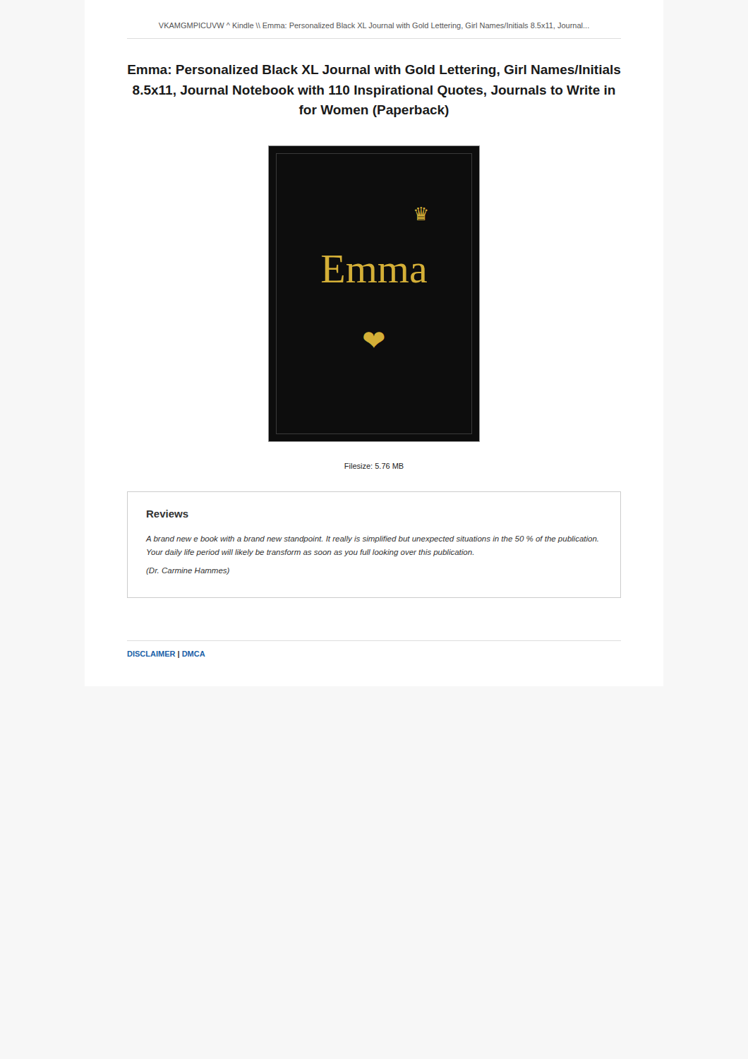VKAMGMPICUVW ^ Kindle \\ Emma: Personalized Black XL Journal with Gold Lettering, Girl Names/Initials 8.5x11, Journal...
Emma: Personalized Black XL Journal with Gold Lettering, Girl Names/Initials 8.5x11, Journal Notebook with 110 Inspirational Quotes, Journals to Write in for Women (Paperback)
♛
Emma
❤
Filesize: 5.76 MB
Reviews
A brand new e book with a brand new standpoint. It really is simplified but unexpected situations in the 50 % of the publication. Your daily life period will likely be transform as soon as you full looking over this publication.
(Dr. Carmine Hammes)
DISCLAIMER | DMCA